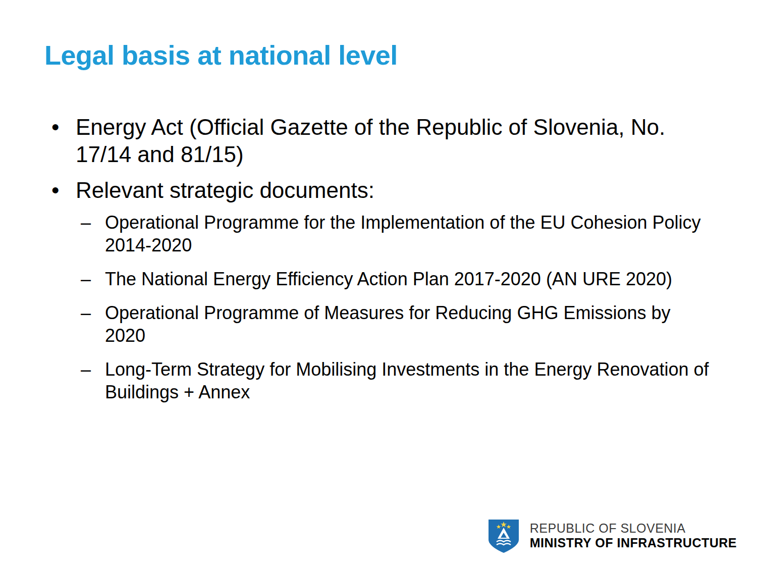Legal basis at national level
Energy Act (Official Gazette of the Republic of Slovenia, No. 17/14 and 81/15)
Relevant strategic documents:
Operational Programme for the Implementation of the EU Cohesion Policy 2014-2020
The National Energy Efficiency Action Plan 2017-2020 (AN URE 2020)
Operational Programme of Measures for Reducing GHG Emissions by 2020
Long-Term Strategy for Mobilising Investments in the Energy Renovation of Buildings + Annex
REPUBLIC OF SLOVENIA
MINISTRY OF INFRASTRUCTURE